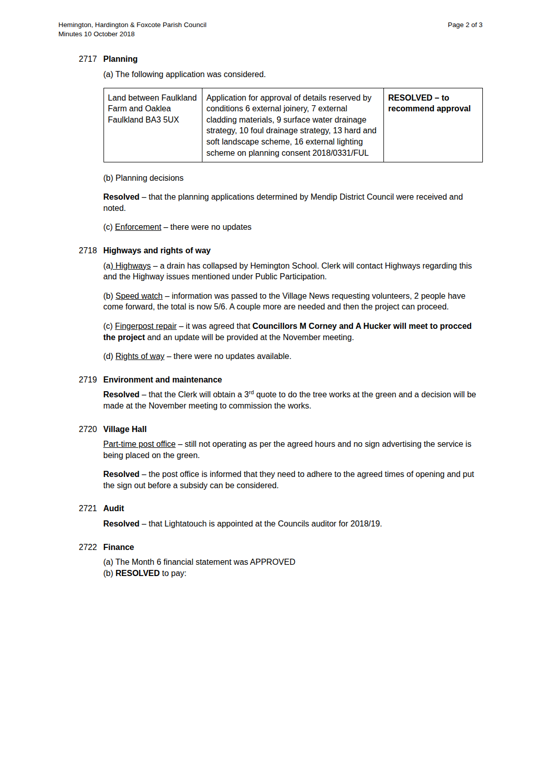Hemington, Hardington & Foxcote Parish Council
Minutes 10 October 2018
Page 2 of 3
2717
Planning
(a) The following application was considered.
| Land between Faulkland Farm and Oaklea Faulkland BA3 5UX | Application for approval of details reserved by conditions 6 external joinery, 7 external cladding materials, 9 surface water drainage strategy, 10 foul drainage strategy, 13 hard and soft landscape scheme, 16 external lighting scheme on planning consent 2018/0331/FUL | RESOLVED – to recommend approval |
(b) Planning decisions
Resolved – that the planning applications determined by Mendip District Council were received and noted.
(c) Enforcement – there were no updates
2718
Highways and rights of way
(a) Highways – a drain has collapsed by Hemington School. Clerk will contact Highways regarding this and the Highway issues mentioned under Public Participation.
(b) Speed watch – information was passed to the Village News requesting volunteers, 2 people have come forward, the total is now 5/6. A couple more are needed and then the project can proceed.
(c) Fingerpost repair – it was agreed that Councillors M Corney and A Hucker will meet to procced the project and an update will be provided at the November meeting.
(d) Rights of way – there were no updates available.
2719
Environment and maintenance
Resolved – that the Clerk will obtain a 3rd quote to do the tree works at the green and a decision will be made at the November meeting to commission the works.
2720
Village Hall
Part-time post office – still not operating as per the agreed hours and no sign advertising the service is being placed on the green.
Resolved – the post office is informed that they need to adhere to the agreed times of opening and put the sign out before a subsidy can be considered.
2721
Audit
Resolved – that Lightatouch is appointed at the Councils auditor for 2018/19.
2722
Finance
(a) The Month 6 financial statement was APPROVED
(b) RESOLVED to pay: